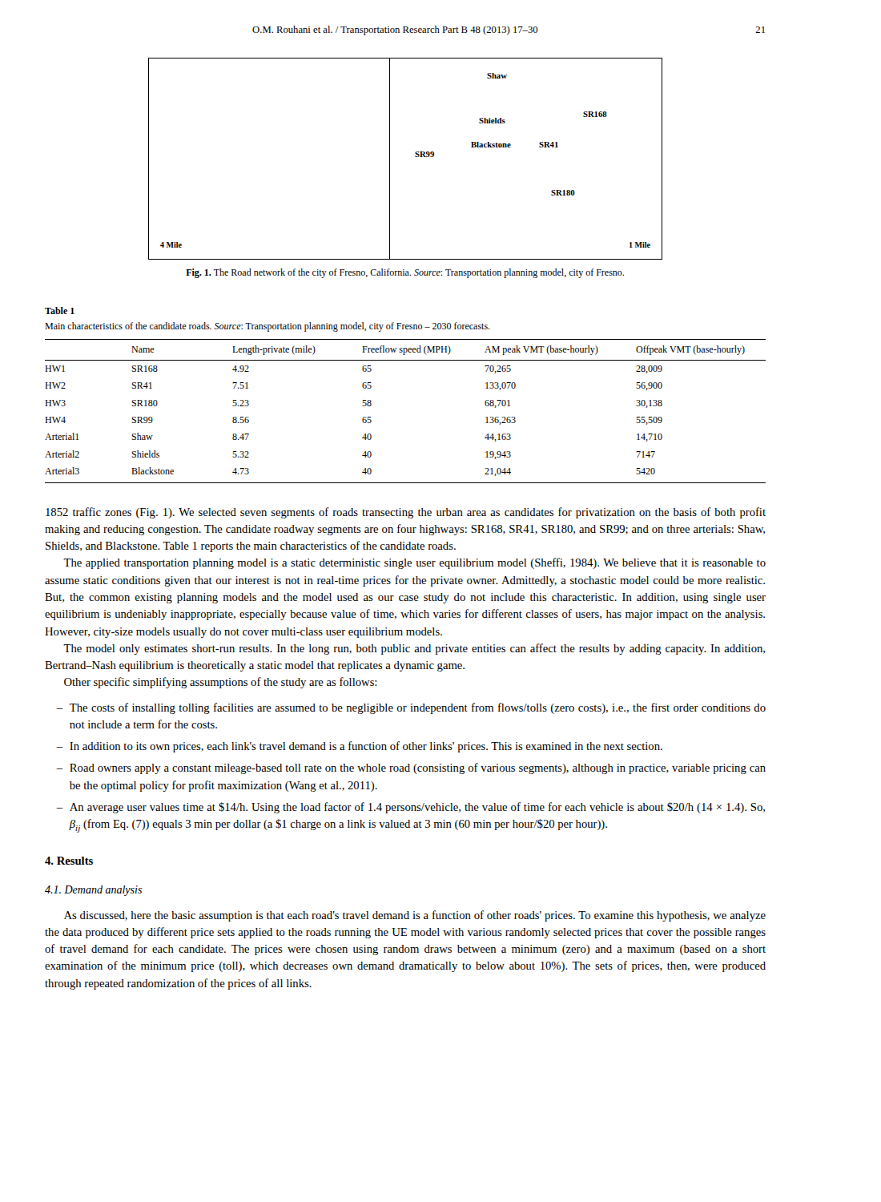O.M. Rouhani et al. / Transportation Research Part B 48 (2013) 17–30
21
4 Mile
Shaw
Shields
SR168
Blackstone
SR41
SR99
SR180
1 Mile
Fig. 1. The Road network of the city of Fresno, California. Source: Transportation planning model, city of Fresno.
Table 1
Main characteristics of the candidate roads. Source: Transportation planning model, city of Fresno – 2030 forecasts.
| | Name | Length-private (mile) | Freeflow speed (MPH) | AM peak VMT (base-hourly) | Offpeak VMT (base-hourly) |
| --- | --- | --- | --- | --- | --- |
| HW1 | SR168 | 4.92 | 65 | 70,265 | 28,009 |
| HW2 | SR41 | 7.51 | 65 | 133,070 | 56,900 |
| HW3 | SR180 | 5.23 | 58 | 68,701 | 30,138 |
| HW4 | SR99 | 8.56 | 65 | 136,263 | 55,509 |
| Arterial1 | Shaw | 8.47 | 40 | 44,163 | 14,710 |
| Arterial2 | Shields | 5.32 | 40 | 19,943 | 7147 |
| Arterial3 | Blackstone | 4.73 | 40 | 21,044 | 5420 |
1852 traffic zones (Fig. 1). We selected seven segments of roads transecting the urban area as candidates for privatization on the basis of both profit making and reducing congestion. The candidate roadway segments are on four highways: SR168, SR41, SR180, and SR99; and on three arterials: Shaw, Shields, and Blackstone. Table 1 reports the main characteristics of the candidate roads.
The applied transportation planning model is a static deterministic single user equilibrium model (Sheffi, 1984). We believe that it is reasonable to assume static conditions given that our interest is not in real-time prices for the private owner. Admittedly, a stochastic model could be more realistic. But, the common existing planning models and the model used as our case study do not include this characteristic. In addition, using single user equilibrium is undeniably inappropriate, especially because value of time, which varies for different classes of users, has major impact on the analysis. However, city-size models usually do not cover multi-class user equilibrium models.
The model only estimates short-run results. In the long run, both public and private entities can affect the results by adding capacity. In addition, Bertrand–Nash equilibrium is theoretically a static model that replicates a dynamic game.
Other specific simplifying assumptions of the study are as follows:
The costs of installing tolling facilities are assumed to be negligible or independent from flows/tolls (zero costs), i.e., the first order conditions do not include a term for the costs.
In addition to its own prices, each link's travel demand is a function of other links' prices. This is examined in the next section.
Road owners apply a constant mileage-based toll rate on the whole road (consisting of various segments), although in practice, variable pricing can be the optimal policy for profit maximization (Wang et al., 2011).
An average user values time at $14/h. Using the load factor of 1.4 persons/vehicle, the value of time for each vehicle is about $20/h (14 × 1.4). So, βij (from Eq. (7)) equals 3 min per dollar (a $1 charge on a link is valued at 3 min (60 min per hour/$20 per hour)).
4. Results
4.1. Demand analysis
As discussed, here the basic assumption is that each road's travel demand is a function of other roads' prices. To examine this hypothesis, we analyze the data produced by different price sets applied to the roads running the UE model with various randomly selected prices that cover the possible ranges of travel demand for each candidate. The prices were chosen using random draws between a minimum (zero) and a maximum (based on a short examination of the minimum price (toll), which decreases own demand dramatically to below about 10%). The sets of prices, then, were produced through repeated randomization of the prices of all links.